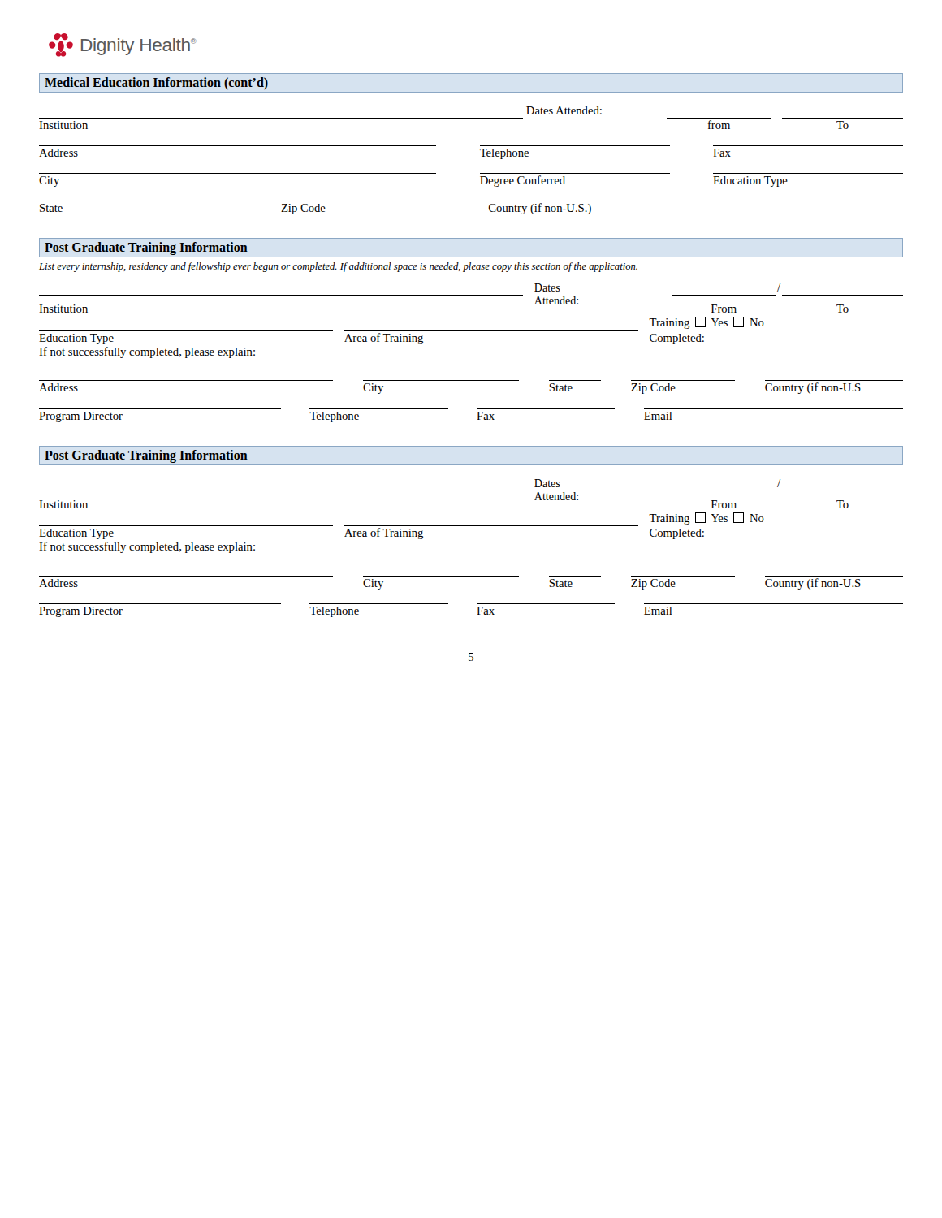Dignity Health®
Medical Education Information (cont’d)
| | Dates Attended: | | | |
| Institution | | from | | To |
| Address | | Telephone | | Fax |
| City | | Degree Conferred | | Education Type |
| State | | Zip Code | | Country (if non-U.S.) |
Post Graduate Training Information
List every internship, residency and fellowship ever begun or completed. If additional space is needed, please copy this section of the application.
| | | Dates | | | / | |
| Institution | | Attended: | | From | | To |
| | | | | Training Yes No |
| Education Type | | Area of Training | | Completed: |
| If not successfully completed, please explain: | |
| Address | | City | | State | | Zip Code | | Country (if non-U.S |
| Program Director | | Telephone | | Fax | | Email |
Post Graduate Training Information
| | | Dates | | | / | |
| Institution | | Attended: | | From | | To |
| | | | | Training Yes No |
| Education Type | | Area of Training | | Completed: |
| If not successfully completed, please explain: | |
| Address | | City | | State | | Zip Code | | Country (if non-U.S |
| Program Director | | Telephone | | Fax | | Email |
5